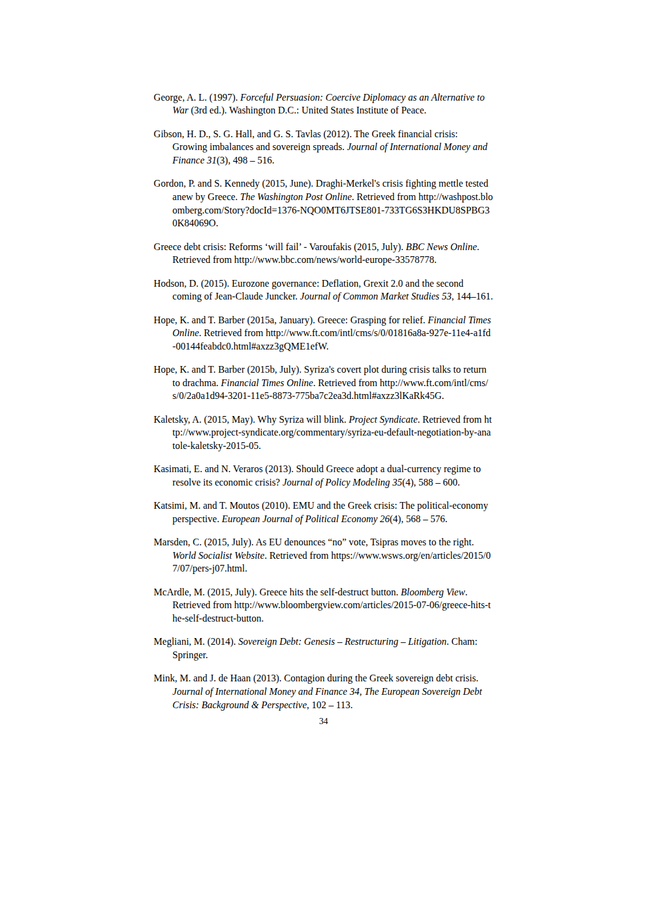George, A. L. (1997). Forceful Persuasion: Coercive Diplomacy as an Alternative to War (3rd ed.). Washington D.C.: United States Institute of Peace.
Gibson, H. D., S. G. Hall, and G. S. Tavlas (2012). The Greek financial crisis: Growing imbalances and sovereign spreads. Journal of International Money and Finance 31(3), 498 – 516.
Gordon, P. and S. Kennedy (2015, June). Draghi-Merkel's crisis fighting mettle tested anew by Greece. The Washington Post Online. Retrieved from http://washpost.bloomberg.com/Story?docId=1376-NQO0MT6JTSE801-733TG6S3HKDU8SPBG30K84069O.
Greece debt crisis: Reforms ‘will fail’ - Varoufakis (2015, July). BBC News Online. Retrieved from http://www.bbc.com/news/world-europe-33578778.
Hodson, D. (2015). Eurozone governance: Deflation, Grexit 2.0 and the second coming of Jean-Claude Juncker. Journal of Common Market Studies 53, 144–161.
Hope, K. and T. Barber (2015a, January). Greece: Grasping for relief. Financial Times Online. Retrieved from http://www.ft.com/intl/cms/s/0/01816a8a-927e-11e4-a1fd-00144feabdc0.html#axzz3gQME1efW.
Hope, K. and T. Barber (2015b, July). Syriza's covert plot during crisis talks to return to drachma. Financial Times Online. Retrieved from http://www.ft.com/intl/cms/s/0/2a0a1d94-3201-11e5-8873-775ba7c2ea3d.html#axzz3lKaRk45G.
Kaletsky, A. (2015, May). Why Syriza will blink. Project Syndicate. Retrieved from http://www.project-syndicate.org/commentary/syriza-eu-default-negotiation-by-anatole-kaletsky-2015-05.
Kasimati, E. and N. Veraros (2013). Should Greece adopt a dual-currency regime to resolve its economic crisis? Journal of Policy Modeling 35(4), 588 – 600.
Katsimi, M. and T. Moutos (2010). EMU and the Greek crisis: The political-economy perspective. European Journal of Political Economy 26(4), 568 – 576.
Marsden, C. (2015, July). As EU denounces “no” vote, Tsipras moves to the right. World Socialist Website. Retrieved from https://www.wsws.org/en/articles/2015/07/07/pers-j07.html.
McArdle, M. (2015, July). Greece hits the self-destruct button. Bloomberg View. Retrieved from http://www.bloombergview.com/articles/2015-07-06/greece-hits-the-self-destruct-button.
Megliani, M. (2014). Sovereign Debt: Genesis – Restructuring – Litigation. Cham: Springer.
Mink, M. and J. de Haan (2013). Contagion during the Greek sovereign debt crisis. Journal of International Money and Finance 34, The European Sovereign Debt Crisis: Background & Perspective, 102 – 113.
34